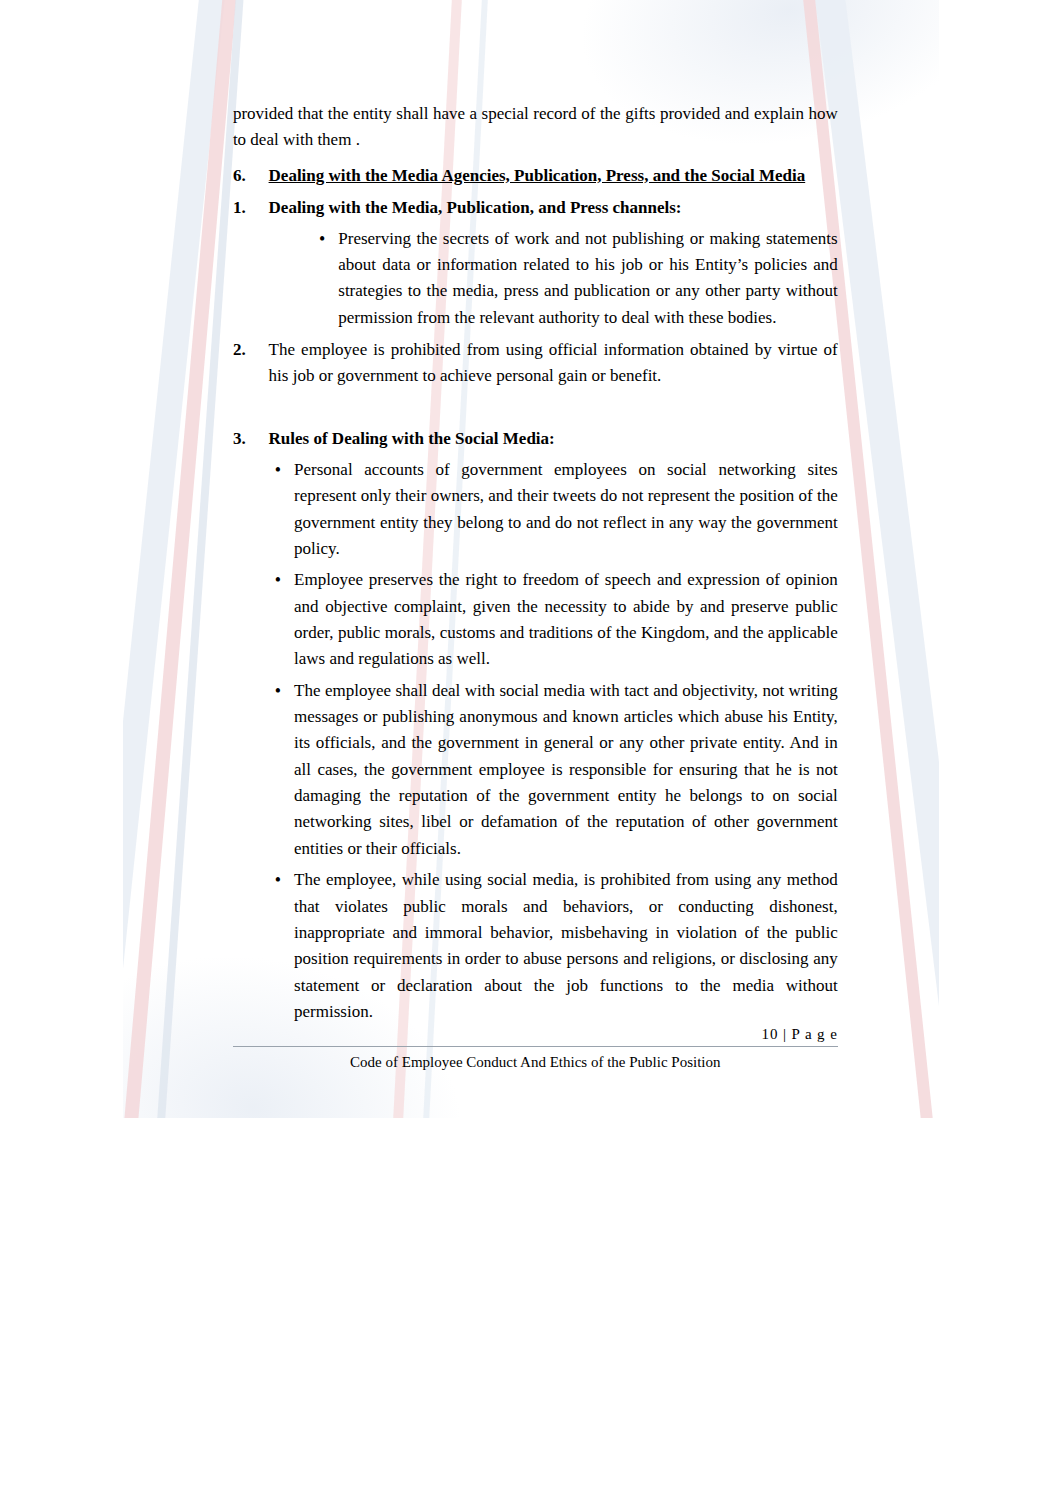provided that the entity shall have a special record of the gifts provided and explain how to deal with them .
6. Dealing with the Media Agencies, Publication, Press, and the Social Media
1. Dealing with the Media, Publication, and Press channels:
Preserving the secrets of work and not publishing or making statements about data or information related to his job or his Entity’s policies and strategies to the media, press and publication or any other party without permission from the relevant authority to deal with these bodies.
2. The employee is prohibited from using official information obtained by virtue of his job or government to achieve personal gain or benefit.
3. Rules of Dealing with the Social Media:
Personal accounts of government employees on social networking sites represent only their owners, and their tweets do not represent the position of the government entity they belong to and do not reflect in any way the government policy.
Employee preserves the right to freedom of speech and expression of opinion and objective complaint, given the necessity to abide by and preserve public order, public morals, customs and traditions of the Kingdom, and the applicable laws and regulations as well.
The employee shall deal with social media with tact and objectivity, not writing messages or publishing anonymous and known articles which abuse his Entity, its officials, and the government in general or any other private entity. And in all cases, the government employee is responsible for ensuring that he is not damaging the reputation of the government entity he belongs to on social networking sites, libel or defamation of the reputation of other government entities or their officials.
The employee, while using social media, is prohibited from using any method that violates public morals and behaviors, or conducting dishonest, inappropriate and immoral behavior, misbehaving in violation of the public position requirements in order to abuse persons and religions, or disclosing any statement or declaration about the job functions to the media without permission.
10 | P a g e
Code of Employee Conduct And Ethics of the Public Position